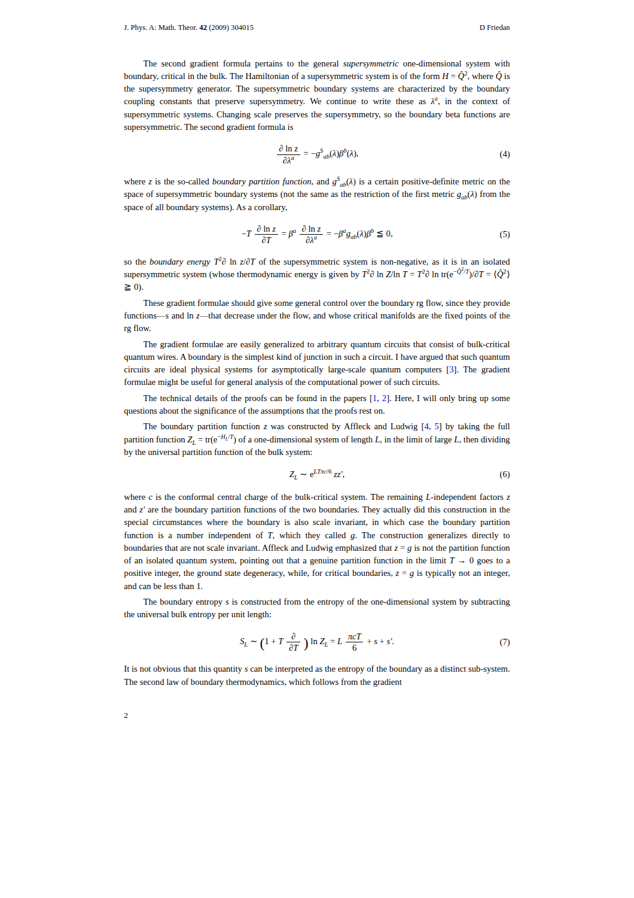J. Phys. A: Math. Theor. 42 (2009) 304015
D Friedan
The second gradient formula pertains to the general supersymmetric one-dimensional system with boundary, critical in the bulk. The Hamiltonian of a supersymmetric system is of the form H = Q̂2, where Q̂ is the supersymmetry generator. The supersymmetric boundary systems are characterized by the boundary coupling constants that preserve supersymmetry. We continue to write these as λa, in the context of supersymmetric systems. Changing scale preserves the supersymmetry, so the boundary beta functions are supersymmetric. The second gradient formula is
∂ ln z∂λa = −gSab(λ)βb(λ),
(4)
where z is the so-called boundary partition function, and gSab(λ) is a certain positive-definite metric on the space of supersymmetric boundary systems (not the same as the restriction of the first metric gab(λ) from the space of all boundary systems). As a corollary,
−T ∂ ln z∂T = βa ∂ ln z∂λa = −βa gab(λ)βb ≦ 0,
(5)
so the boundary energy T2∂ ln z/∂T of the supersymmetric system is non-negative, as it is in an isolated supersymmetric system (whose thermodynamic energy is given by T2∂ ln Z/ln T = T2∂ ln tr(e−Q̂2/T)/∂T = ⟨Q̂2⟩ ≧ 0).
These gradient formulae should give some general control over the boundary rg flow, since they provide functions—s and ln z—that decrease under the flow, and whose critical manifolds are the fixed points of the rg flow.
The gradient formulae are easily generalized to arbitrary quantum circuits that consist of bulk-critical quantum wires. A boundary is the simplest kind of junction in such a circuit. I have argued that such quantum circuits are ideal physical systems for asymptotically large-scale quantum computers [3]. The gradient formulae might be useful for general analysis of the computational power of such circuits.
The technical details of the proofs can be found in the papers [1, 2]. Here, I will only bring up some questions about the significance of the assumptions that the proofs rest on.
The boundary partition function z was constructed by Affleck and Ludwig [4, 5] by taking the full partition function ZL = tr(e−HL/T) of a one-dimensional system of length L, in the limit of large L, then dividing by the universal partition function of the bulk system:
ZL ∼ eLTπc/6 zz′,
(6)
where c is the conformal central charge of the bulk-critical system. The remaining L-independent factors z and z′ are the boundary partition functions of the two boundaries. They actually did this construction in the special circumstances where the boundary is also scale invariant, in which case the boundary partition function is a number independent of T, which they called g. The construction generalizes directly to boundaries that are not scale invariant. Affleck and Ludwig emphasized that z = g is not the partition function of an isolated quantum system, pointing out that a genuine partition function in the limit T → 0 goes to a positive integer, the ground state degeneracy, while, for critical boundaries, z = g is typically not an integer, and can be less than 1.
The boundary entropy s is constructed from the entropy of the one-dimensional system by subtracting the universal bulk entropy per unit length:
SL ∼ (1 + T ∂∂T ) ln ZL = L πcT 6 + s + s′.
(7)
It is not obvious that this quantity s can be interpreted as the entropy of the boundary as a distinct sub-system. The second law of boundary thermodynamics, which follows from the gradient
2